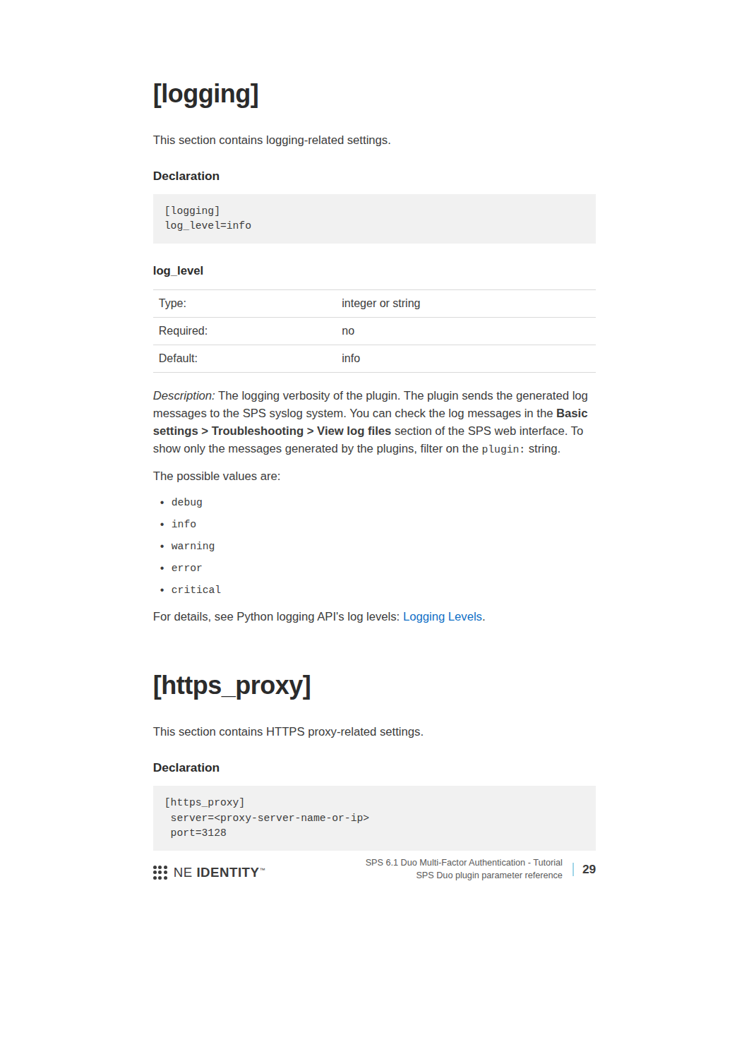[logging]
This section contains logging-related settings.
Declaration
[logging] log_level=info
log_level
| Type: | integer or string |
| Required: | no |
| Default: | info |
Description: The logging verbosity of the plugin. The plugin sends the generated log messages to the SPS syslog system. You can check the log messages in the Basic settings > Troubleshooting > View log files section of the SPS web interface. To show only the messages generated by the plugins, filter on the plugin: string.
The possible values are:
debug
info
warning
error
critical
For details, see Python logging API's log levels: Logging Levels.
[https_proxy]
This section contains HTTPS proxy-related settings.
Declaration
[https_proxy] server=<proxy-server-name-or-ip> port=3128
NE IDENTITY™
SPS 6.1 Duo Multi-Factor Authentication - Tutorial
SPS Duo plugin parameter reference
29